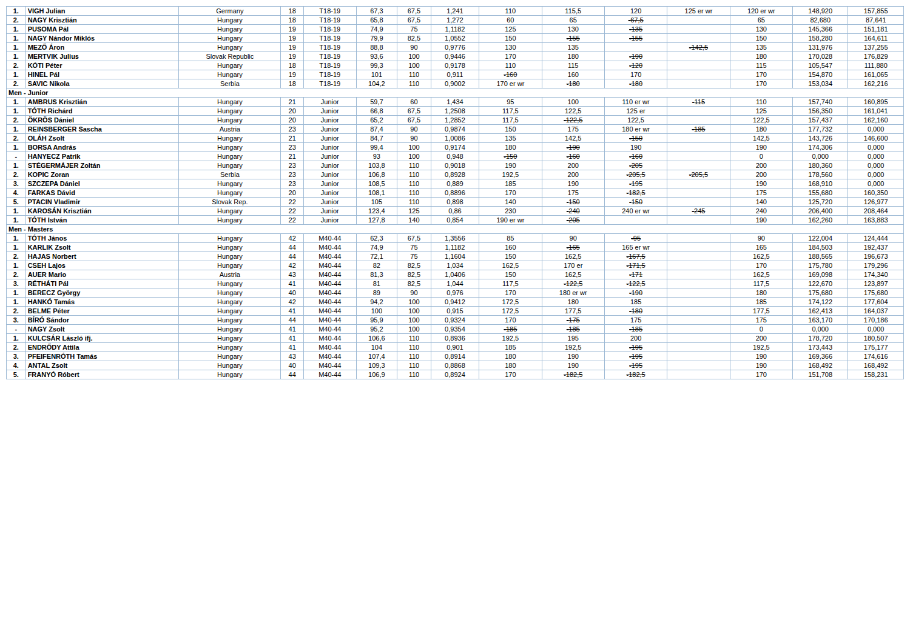| 1. | VIGH Julian | Germany | 18 | T18-19 | 67,3 | 67,5 | 1,241 | 110 | 115,5 | 120 | 125 er wr | 120 er wr | 148,920 | 157,855 |
| 2. | NAGY Krisztián | Hungary | 18 | T18-19 | 65,8 | 67,5 | 1,272 | 60 | 65 | -67,5 | | 65 | 82,680 | 87,641 |
| 1. | PUSOMA Pál | Hungary | 19 | T18-19 | 74,9 | 75 | 1,1182 | 125 | 130 | -135 | | 130 | 145,366 | 151,181 |
| 1. | NAGY Nándor Miklós | Hungary | 19 | T18-19 | 79,9 | 82,5 | 1,0552 | 150 | -155 | -155 | | 150 | 158,280 | 164,611 |
| 1. | MEZŐ Áron | Hungary | 19 | T18-19 | 88,8 | 90 | 0,9776 | 130 | 135 | | -142,5 | 135 | 131,976 | 137,255 |
| 1. | MERTVIK Julius | Slovak Republic | 19 | T18-19 | 93,6 | 100 | 0,9446 | 170 | 180 | -190 | | 180 | 170,028 | 176,829 |
| 2. | KÓTI Péter | Hungary | 18 | T18-19 | 99,3 | 100 | 0,9178 | 110 | 115 | -120 | | 115 | 105,547 | 111,880 |
| 1. | HINEL Pál | Hungary | 19 | T18-19 | 101 | 110 | 0,911 | -160 | 160 | 170 | | 170 | 154,870 | 161,065 |
| 2. | SAVIC Nikola | Serbia | 18 | T18-19 | 104,2 | 110 | 0,9002 | 170 er wr | -180 | -180 | | 170 | 153,034 | 162,216 |
| Men - Junior |
| 1. | AMBRUS Krisztián | Hungary | 21 | Junior | 59,7 | 60 | 1,434 | 95 | 100 | 110 er wr | -115 | 110 | 157,740 | 160,895 |
| 1. | TÓTH Richárd | Hungary | 20 | Junior | 66,8 | 67,5 | 1,2508 | 117,5 | 122,5 | 125 er | | 125 | 156,350 | 161,041 |
| 2. | ÖKRÖS Dániel | Hungary | 20 | Junior | 65,2 | 67,5 | 1,2852 | 117,5 | -122,5 | 122,5 | | 122,5 | 157,437 | 162,160 |
| 1. | REINSBERGER Sascha | Austria | 23 | Junior | 87,4 | 90 | 0,9874 | 150 | 175 | 180 er wr | -185 | 180 | 177,732 | 0,000 |
| 2. | OLÁH Zsolt | Hungary | 21 | Junior | 84,7 | 90 | 1,0086 | 135 | 142,5 | -150 | | 142,5 | 143,726 | 146,600 |
| 1. | BORSA András | Hungary | 23 | Junior | 99,4 | 100 | 0,9174 | 180 | -190 | 190 | | 190 | 174,306 | 0,000 |
| - | HANYECZ Patrik | Hungary | 21 | Junior | 93 | 100 | 0,948 | -150 | -160 | -160 | | 0 | 0,000 | 0,000 |
| 1. | STÉGERMÁJER Zoltán | Hungary | 23 | Junior | 103,8 | 110 | 0,9018 | 190 | 200 | -205 | | 200 | 180,360 | 0,000 |
| 2. | KOPIC Zoran | Serbia | 23 | Junior | 106,8 | 110 | 0,8928 | 192,5 | 200 | -205,5 | -205,5 | 200 | 178,560 | 0,000 |
| 3. | SZCZEPA Dániel | Hungary | 23 | Junior | 108,5 | 110 | 0,889 | 185 | 190 | -195 | | 190 | 168,910 | 0,000 |
| 4. | FARKAS Dávid | Hungary | 20 | Junior | 108,1 | 110 | 0,8896 | 170 | 175 | -182,5 | | 175 | 155,680 | 160,350 |
| 5. | PTACIN Vladimir | Slovak Rep. | 22 | Junior | 105 | 110 | 0,898 | 140 | -150 | -150 | | 140 | 125,720 | 126,977 |
| 1. | KAROSÁN Krisztián | Hungary | 22 | Junior | 123,4 | 125 | 0,86 | 230 | -240 | 240 er wr | -245 | 240 | 206,400 | 208,464 |
| 1. | TÓTH István | Hungary | 22 | Junior | 127,8 | 140 | 0,854 | 190 er wr | -205 | | | 190 | 162,260 | 163,883 |
| Men - Masters |
| 1. | TÓTH János | Hungary | 42 | M40-44 | 62,3 | 67,5 | 1,3556 | 85 | 90 | -95 | | 90 | 122,004 | 124,444 |
| 1. | KARLIK Zsolt | Hungary | 44 | M40-44 | 74,9 | 75 | 1,1182 | 160 | -165 | 165 er wr | | 165 | 184,503 | 192,437 |
| 2. | HAJAS Norbert | Hungary | 44 | M40-44 | 72,1 | 75 | 1,1604 | 150 | 162,5 | -167,5 | | 162,5 | 188,565 | 196,673 |
| 1. | CSEH Lajos | Hungary | 42 | M40-44 | 82 | 82,5 | 1,034 | 162,5 | 170 er | -171,5 | | 170 | 175,780 | 179,296 |
| 2. | AUER Mario | Austria | 43 | M40-44 | 81,3 | 82,5 | 1,0406 | 150 | 162,5 | -171 | | 162,5 | 169,098 | 174,340 |
| 3. | RÉTHÁTI Pál | Hungary | 41 | M40-44 | 81 | 82,5 | 1,044 | 117,5 | -122,5 | -122,5 | | 117,5 | 122,670 | 123,897 |
| 1. | BERECZ György | Hungary | 40 | M40-44 | 89 | 90 | 0,976 | 170 | 180 er wr | -190 | | 180 | 175,680 | 175,680 |
| 1. | HANKÓ Tamás | Hungary | 42 | M40-44 | 94,2 | 100 | 0,9412 | 172,5 | 180 | 185 | | 185 | 174,122 | 177,604 |
| 2. | BELME Péter | Hungary | 41 | M40-44 | 100 | 100 | 0,915 | 172,5 | 177,5 | -180 | | 177,5 | 162,413 | 164,037 |
| 3. | BÍRÓ Sándor | Hungary | 44 | M40-44 | 95,9 | 100 | 0,9324 | 170 | -175 | 175 | | 175 | 163,170 | 170,186 |
| - | NAGY Zsolt | Hungary | 41 | M40-44 | 95,2 | 100 | 0,9354 | -185 | -185 | -185 | | 0 | 0,000 | 0,000 |
| 1. | KULCSÁR László ifj. | Hungary | 41 | M40-44 | 106,6 | 110 | 0,8936 | 192,5 | 195 | 200 | | 200 | 178,720 | 180,507 |
| 2. | ENDRŐDY Attila | Hungary | 41 | M40-44 | 104 | 110 | 0,901 | 185 | 192,5 | -195 | | 192,5 | 173,443 | 175,177 |
| 3. | PFEIFENRÓTH Tamás | Hungary | 43 | M40-44 | 107,4 | 110 | 0,8914 | 180 | 190 | -195 | | 190 | 169,366 | 174,616 |
| 4. | ANTAL Zsolt | Hungary | 40 | M40-44 | 109,3 | 110 | 0,8868 | 180 | 190 | -195 | | 190 | 168,492 | 168,492 |
| 5. | FRANYÓ Róbert | Hungary | 44 | M40-44 | 106,9 | 110 | 0,8924 | 170 | -182,5 | -182,5 | | 170 | 151,708 | 158,231 |